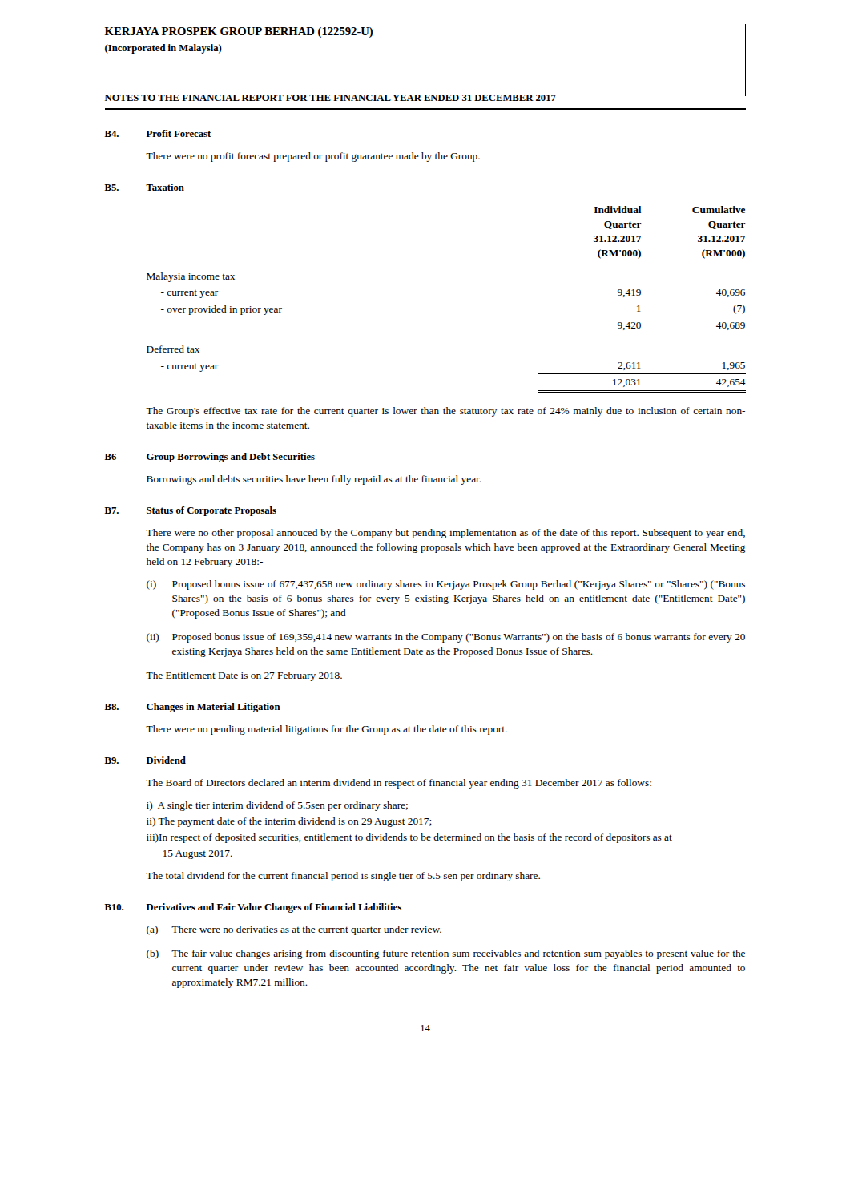KERJAYA PROSPEK GROUP BERHAD (122592-U)
(Incorporated in Malaysia)
NOTES TO THE FINANCIAL REPORT FOR THE FINANCIAL YEAR ENDED 31 DECEMBER 2017
B4.
Profit Forecast
There were no profit forecast prepared or profit guarantee made by the Group.
B5.
Taxation
| | Individual | Cumulative |
| --- | --- | --- |
| | Quarter | Quarter |
| | 31.12.2017 | 31.12.2017 |
| | (RM'000) | (RM'000) |
| Malaysia income tax | | |
| - current year | 9,419 | 40,696 |
| - over provided in prior year | 1 | (7) |
| | 9,420 | 40,689 |
| Deferred tax | | |
| - current year | 2,611 | 1,965 |
| | 12,031 | 42,654 |
The Group's effective tax rate for the current quarter is lower than the statutory tax rate of 24% mainly due to inclusion of certain non-taxable items in the income statement.
B6
Group Borrowings and Debt Securities
Borrowings and debts securities have been fully repaid as at the financial year.
B7.
Status of Corporate Proposals
There were no other proposal annouced by the Company but pending implementation as of the date of this report. Subsequent to year end, the Company has on 3 January 2018, announced the following proposals which have been approved at the Extraordinary General Meeting held on 12 February 2018:-
Proposed bonus issue of 677,437,658 new ordinary shares in Kerjaya Prospek Group Berhad ("Kerjaya Shares" or "Shares") ("Bonus Shares") on the basis of 6 bonus shares for every 5 existing Kerjaya Shares held on an entitlement date ("Entitlement Date") ("Proposed Bonus Issue of Shares"); and
Proposed bonus issue of 169,359,414 new warrants in the Company ("Bonus Warrants") on the basis of 6 bonus warrants for every 20 existing Kerjaya Shares held on the same Entitlement Date as the Proposed Bonus Issue of Shares.
The Entitlement Date is on 27 February 2018.
B8.
Changes in Material Litigation
There were no pending material litigations for the Group as at the date of this report.
B9.
Dividend
The Board of Directors declared an interim dividend in respect of financial year ending 31 December 2017 as follows:
i) A single tier interim dividend of 5.5sen per ordinary share;
ii) The payment date of the interim dividend is on 29 August 2017;
iii)In respect of deposited securities, entitlement to dividends to be determined on the basis of the record of depositors as at
15 August 2017.
The total dividend for the current financial period is single tier of 5.5 sen per ordinary share.
B10.
Derivatives and Fair Value Changes of Financial Liabilities
There were no derivaties as at the current quarter under review.
The fair value changes arising from discounting future retention sum receivables and retention sum payables to present value for the current quarter under review has been accounted accordingly. The net fair value loss for the financial period amounted to approximately RM7.21 million.
14